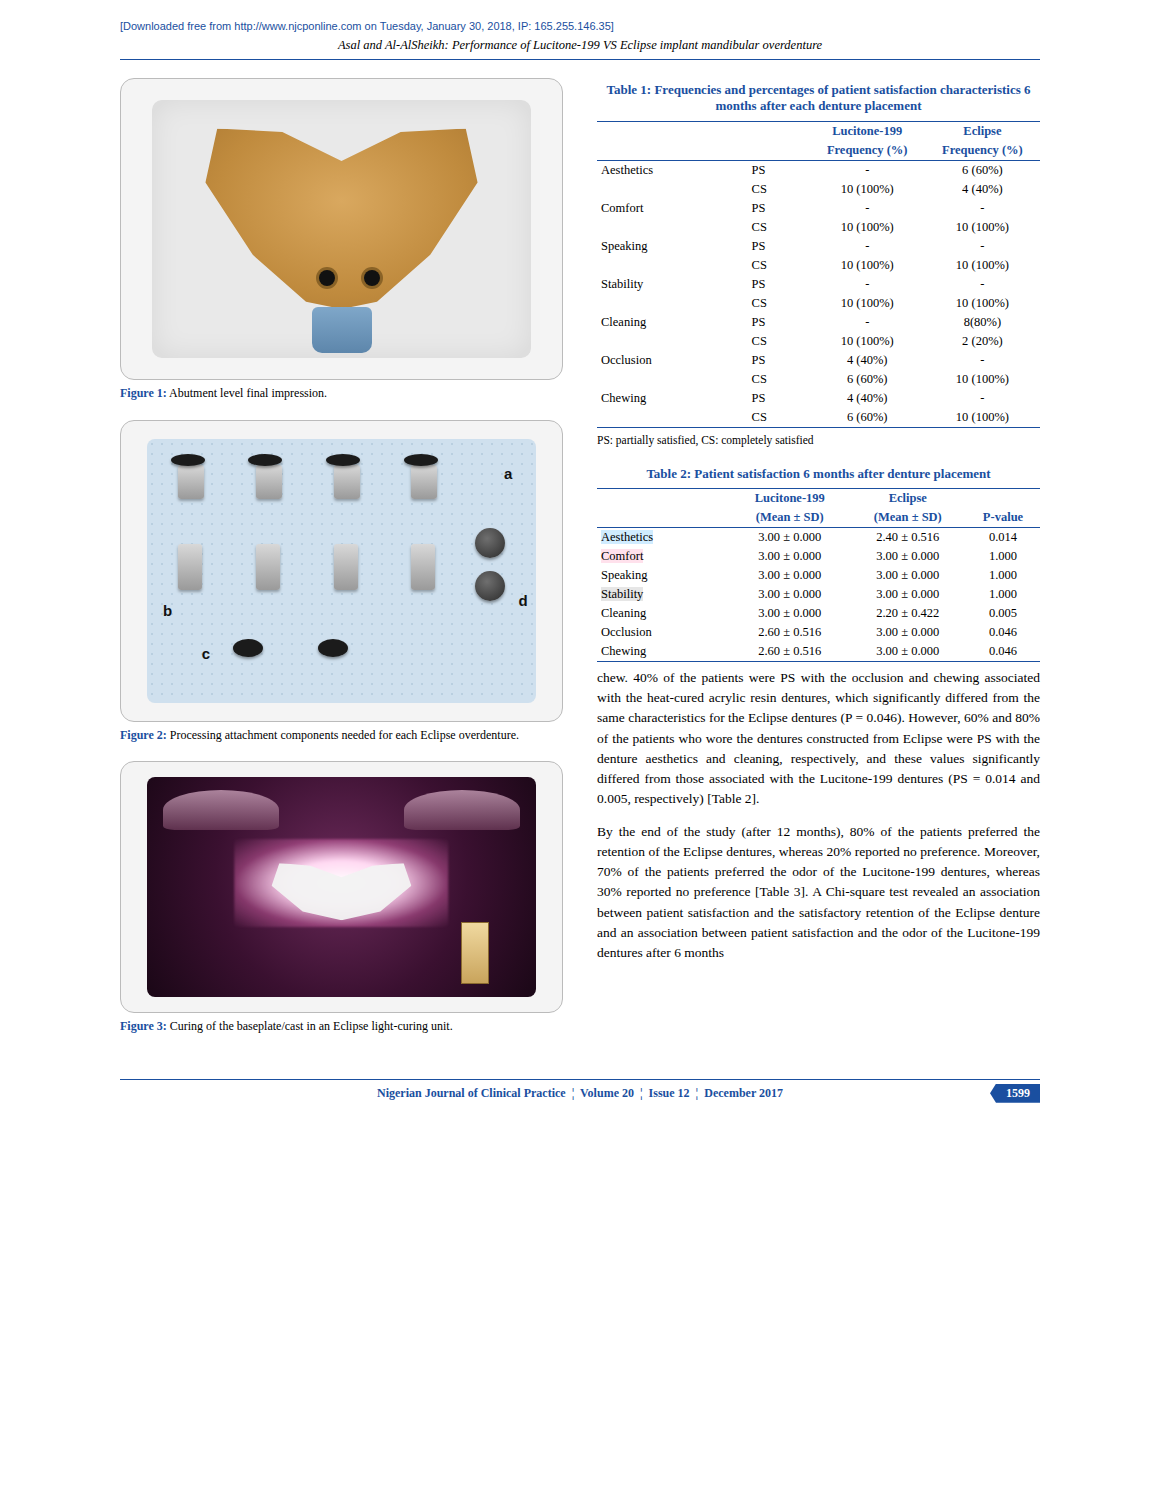[Downloaded free from http://www.njcponline.com on Tuesday, January 30, 2018, IP: 165.255.146.35]
Asal and Al-AlSheikh: Performance of Lucitone-199 VS Eclipse implant mandibular overdenture
Figure 1: Abutment level final impression.
a
b
c
d
Figure 2: Processing attachment components needed for each Eclipse overdenture.
Figure 3: Curing of the baseplate/cast in an Eclipse light-curing unit.
Table 1: Frequencies and percentages of patient satisfaction characteristics 6 months after each denture placement
| | | Lucitone-199 | Eclipse |
| --- | --- | --- | --- |
| | | Frequency (%) | Frequency (%) |
| Aesthetics | PS | - | 6 (60%) |
| | CS | 10 (100%) | 4 (40%) |
| Comfort | PS | - | - |
| | CS | 10 (100%) | 10 (100%) |
| Speaking | PS | - | - |
| | CS | 10 (100%) | 10 (100%) |
| Stability | PS | - | - |
| | CS | 10 (100%) | 10 (100%) |
| Cleaning | PS | - | 8(80%) |
| | CS | 10 (100%) | 2 (20%) |
| Occlusion | PS | 4 (40%) | - |
| | CS | 6 (60%) | 10 (100%) |
| Chewing | PS | 4 (40%) | - |
| | CS | 6 (60%) | 10 (100%) |
PS: partially satisfied, CS: completely satisfied
Table 2: Patient satisfaction 6 months after denture placement
| | Lucitone-199 | Eclipse | |
| --- | --- | --- | --- |
| | (Mean ± SD) | (Mean ± SD) | P-value |
| Aesthetics | 3.00 ± 0.000 | 2.40 ± 0.516 | 0.014 |
| Comfort | 3.00 ± 0.000 | 3.00 ± 0.000 | 1.000 |
| Speaking | 3.00 ± 0.000 | 3.00 ± 0.000 | 1.000 |
| Stability | 3.00 ± 0.000 | 3.00 ± 0.000 | 1.000 |
| Cleaning | 3.00 ± 0.000 | 2.20 ± 0.422 | 0.005 |
| Occlusion | 2.60 ± 0.516 | 3.00 ± 0.000 | 0.046 |
| Chewing | 2.60 ± 0.516 | 3.00 ± 0.000 | 0.046 |
chew. 40% of the patients were PS with the occlusion and chewing associated with the heat-cured acrylic resin dentures, which significantly differed from the same characteristics for the Eclipse dentures (P = 0.046). However, 60% and 80% of the patients who wore the dentures constructed from Eclipse were PS with the denture aesthetics and cleaning, respectively, and these values significantly differed from those associated with the Lucitone-199 dentures (PS = 0.014 and 0.005, respectively) [Table 2].
By the end of the study (after 12 months), 80% of the patients preferred the retention of the Eclipse dentures, whereas 20% reported no preference. Moreover, 70% of the patients preferred the odor of the Lucitone-199 dentures, whereas 30% reported no preference [Table 3]. A Chi-square test revealed an association between patient satisfaction and the satisfactory retention of the Eclipse denture and an association between patient satisfaction and the odor of the Lucitone-199 dentures after 6 months
Nigerian Journal of Clinical Practice ¦ Volume 20 ¦ Issue 12 ¦ December 2017 1599